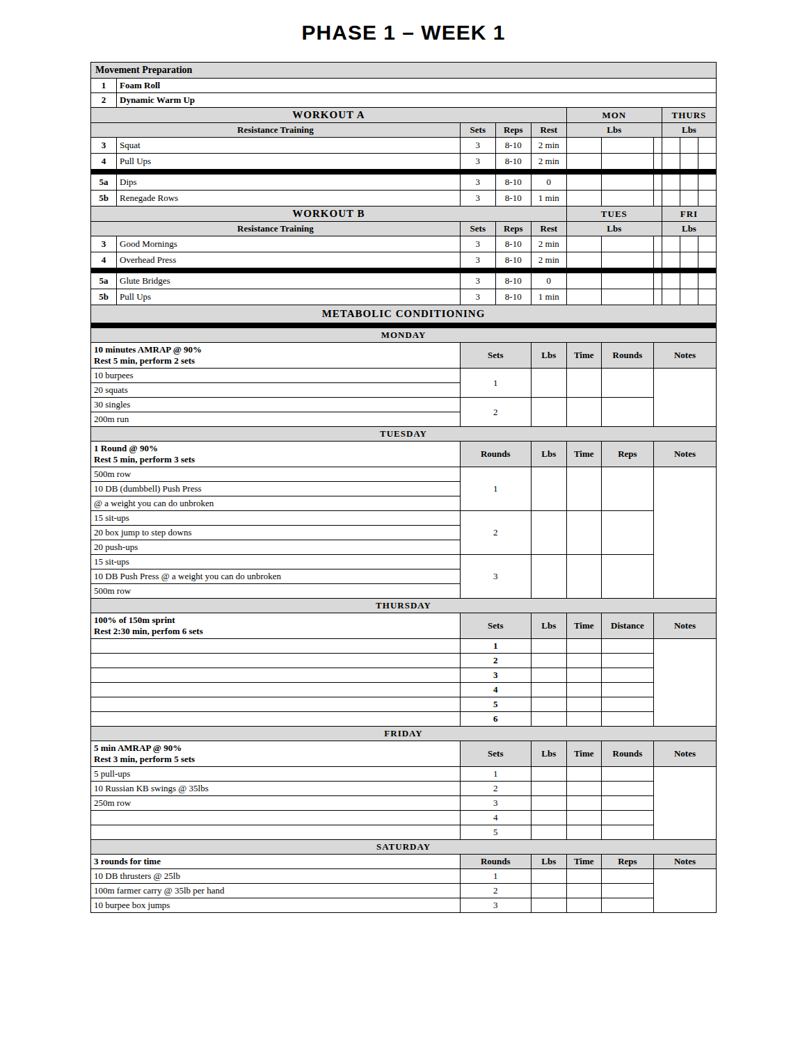PHASE 1 – WEEK 1
| Movement Preparation |
| 1 | Foam Roll |
| 2 | Dynamic Warm Up |
| WORKOUT A | MON | THURS |
| Resistance Training | Sets | Reps | Rest | Lbs | Lbs |
| 3 | Squat | 3 | 8-10 | 2 min | | | | | | |
| 4 | Pull Ups | 3 | 8-10 | 2 min | | | | | | |
| 5a | Dips | 3 | 8-10 | 0 | | | | | | |
| 5b | Renegade Rows | 3 | 8-10 | 1 min | | | | | | |
| WORKOUT B | TUES | FRI |
| Resistance Training | Sets | Reps | Rest | Lbs | Lbs |
| 3 | Good Mornings | 3 | 8-10 | 2 min | | | | | | |
| 4 | Overhead Press | 3 | 8-10 | 2 min | | | | | | |
| 5a | Glute Bridges | 3 | 8-10 | 0 | | | | | | |
| 5b | Pull Ups | 3 | 8-10 | 1 min | | | | | | |
| METABOLIC CONDITIONING |
| MONDAY |
| 10 minutes AMRAP @ 90% Rest 5 min, perform 2 sets | Sets | Lbs | Time | Rounds | Notes |
| 10 burpees | 1 | | | | |
| 20 squats |
| 30 singles | 2 | | | |
| 200m run |
| TUESDAY |
| 1 Round @ 90% Rest 5 min, perform 3 sets | Rounds | Lbs | Time | Reps | Notes |
| 500m row | 1 | | | | |
| 10 DB (dumbbell) Push Press |
| @ a weight you can do unbroken |
| 15 sit-ups | 2 | | | |
| 20 box jump to step downs |
| 20 push-ups |
| 15 sit-ups | 3 | | | |
| 10 DB Push Press @ a weight you can do unbroken |
| 500m row |
| THURSDAY |
| 100% of 150m sprint Rest 2:30 min, perfom 6 sets | Sets | Lbs | Time | Distance | Notes |
| | 1 | | | | |
| | 2 | | | |
| | 3 | | | |
| | 4 | | | |
| | 5 | | | |
| | 6 | | | |
| FRIDAY |
| 5 min AMRAP @ 90% Rest 3 min, perform 5 sets | Sets | Lbs | Time | Rounds | Notes |
| 5 pull-ups | 1 | | | | |
| 10 Russian KB swings @ 35lbs | 2 | | | |
| 250m row | 3 | | | |
| | 4 | | | |
| | 5 | | | |
| SATURDAY |
| 3 rounds for time | Rounds | Lbs | Time | Reps | Notes |
| 10 DB thrusters @ 25lb | 1 | | | | |
| 100m farmer carry @ 35lb per hand | 2 | | | |
| 10 burpee box jumps | 3 | | | |